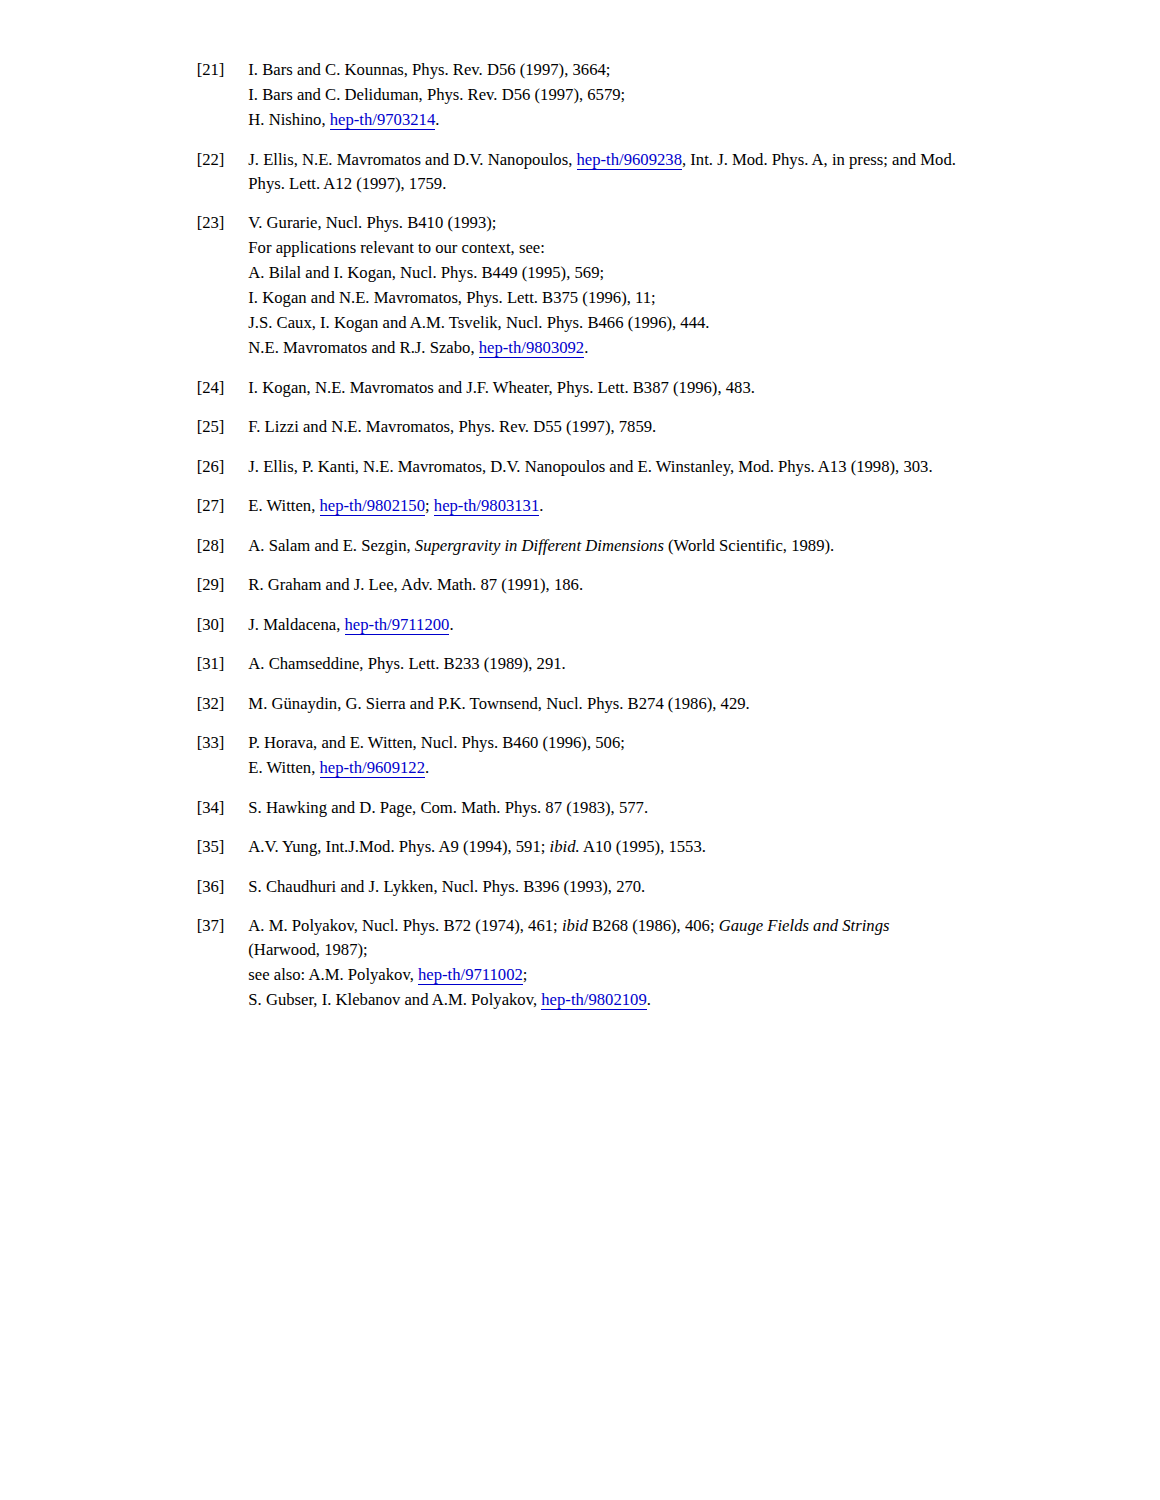[21] I. Bars and C. Kounnas, Phys. Rev. D56 (1997), 3664; I. Bars and C. Deliduman, Phys. Rev. D56 (1997), 6579; H. Nishino, hep-th/9703214.
[22] J. Ellis, N.E. Mavromatos and D.V. Nanopoulos, hep-th/9609238, Int. J. Mod. Phys. A, in press; and Mod. Phys. Lett. A12 (1997), 1759.
[23] V. Gurarie, Nucl. Phys. B410 (1993); For applications relevant to our context, see: A. Bilal and I. Kogan, Nucl. Phys. B449 (1995), 569; I. Kogan and N.E. Mavromatos, Phys. Lett. B375 (1996), 11; J.S. Caux, I. Kogan and A.M. Tsvelik, Nucl. Phys. B466 (1996), 444. N.E. Mavromatos and R.J. Szabo, hep-th/9803092.
[24] I. Kogan, N.E. Mavromatos and J.F. Wheater, Phys. Lett. B387 (1996), 483.
[25] F. Lizzi and N.E. Mavromatos, Phys. Rev. D55 (1997), 7859.
[26] J. Ellis, P. Kanti, N.E. Mavromatos, D.V. Nanopoulos and E. Winstanley, Mod. Phys. A13 (1998), 303.
[27] E. Witten, hep-th/9802150; hep-th/9803131.
[28] A. Salam and E. Sezgin, Supergravity in Different Dimensions (World Scientific, 1989).
[29] R. Graham and J. Lee, Adv. Math. 87 (1991), 186.
[30] J. Maldacena, hep-th/9711200.
[31] A. Chamseddine, Phys. Lett. B233 (1989), 291.
[32] M. Günaydin, G. Sierra and P.K. Townsend, Nucl. Phys. B274 (1986), 429.
[33] P. Horava, and E. Witten, Nucl. Phys. B460 (1996), 506; E. Witten, hep-th/9609122.
[34] S. Hawking and D. Page, Com. Math. Phys. 87 (1983), 577.
[35] A.V. Yung, Int.J.Mod. Phys. A9 (1994), 591; ibid. A10 (1995), 1553.
[36] S. Chaudhuri and J. Lykken, Nucl. Phys. B396 (1993), 270.
[37] A. M. Polyakov, Nucl. Phys. B72 (1974), 461; ibid B268 (1986), 406; Gauge Fields and Strings (Harwood, 1987); see also: A.M. Polyakov, hep-th/9711002; S. Gubser, I. Klebanov and A.M. Polyakov, hep-th/9802109.